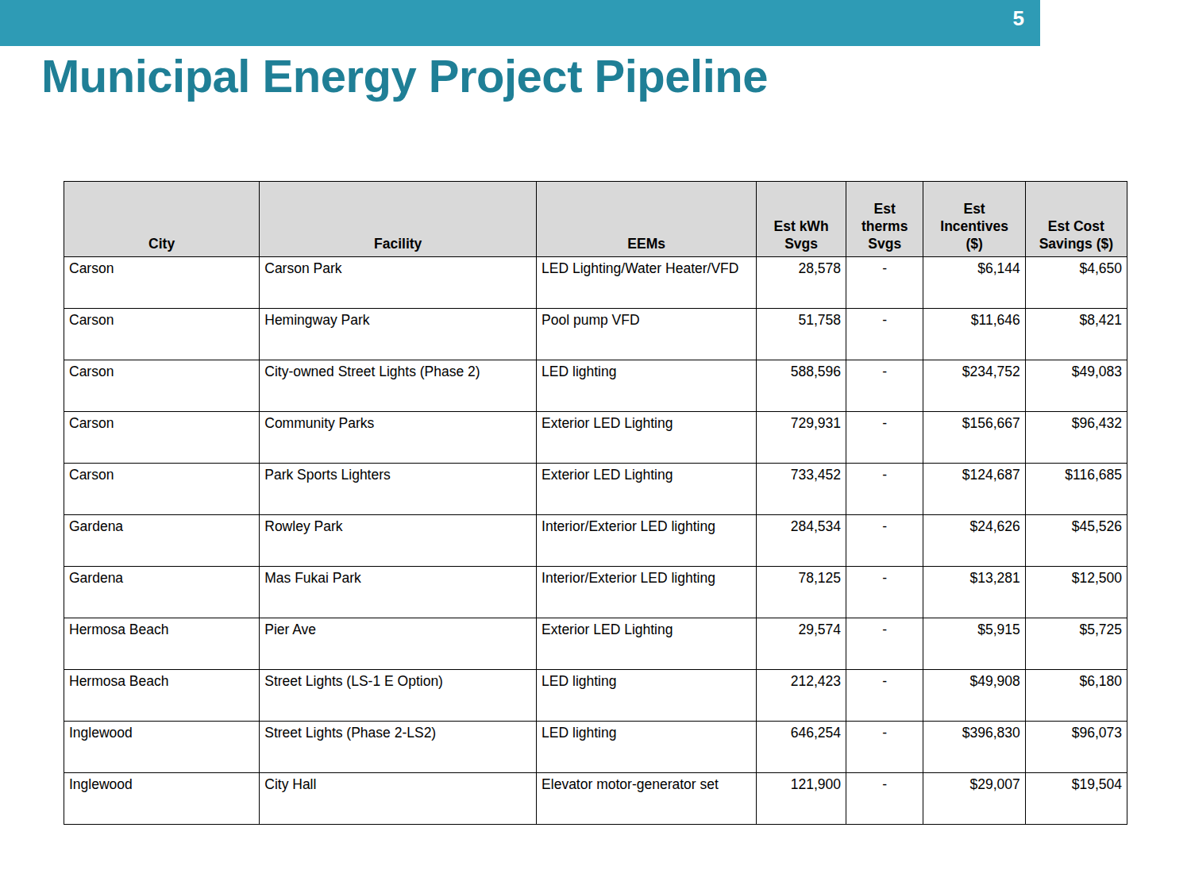5
Municipal Energy Project Pipeline
| City | Facility | EEMs | Est kWh Svgs | Est therms Svgs | Est Incentives ($) | Est Cost Savings ($) |
| --- | --- | --- | --- | --- | --- | --- |
| Carson | Carson Park | LED Lighting/Water Heater/VFD | 28,578 | - | $6,144 | $4,650 |
| Carson | Hemingway Park | Pool pump VFD | 51,758 | - | $11,646 | $8,421 |
| Carson | City-owned Street Lights (Phase 2) | LED lighting | 588,596 | - | $234,752 | $49,083 |
| Carson | Community Parks | Exterior LED Lighting | 729,931 | - | $156,667 | $96,432 |
| Carson | Park Sports Lighters | Exterior LED Lighting | 733,452 | - | $124,687 | $116,685 |
| Gardena | Rowley Park | Interior/Exterior LED lighting | 284,534 | - | $24,626 | $45,526 |
| Gardena | Mas Fukai Park | Interior/Exterior LED lighting | 78,125 | - | $13,281 | $12,500 |
| Hermosa Beach | Pier Ave | Exterior LED Lighting | 29,574 | - | $5,915 | $5,725 |
| Hermosa Beach | Street Lights (LS-1 E Option) | LED lighting | 212,423 | - | $49,908 | $6,180 |
| Inglewood | Street Lights (Phase 2-LS2) | LED lighting | 646,254 | - | $396,830 | $96,073 |
| Inglewood | City Hall | Elevator motor-generator set | 121,900 | - | $29,007 | $19,504 |